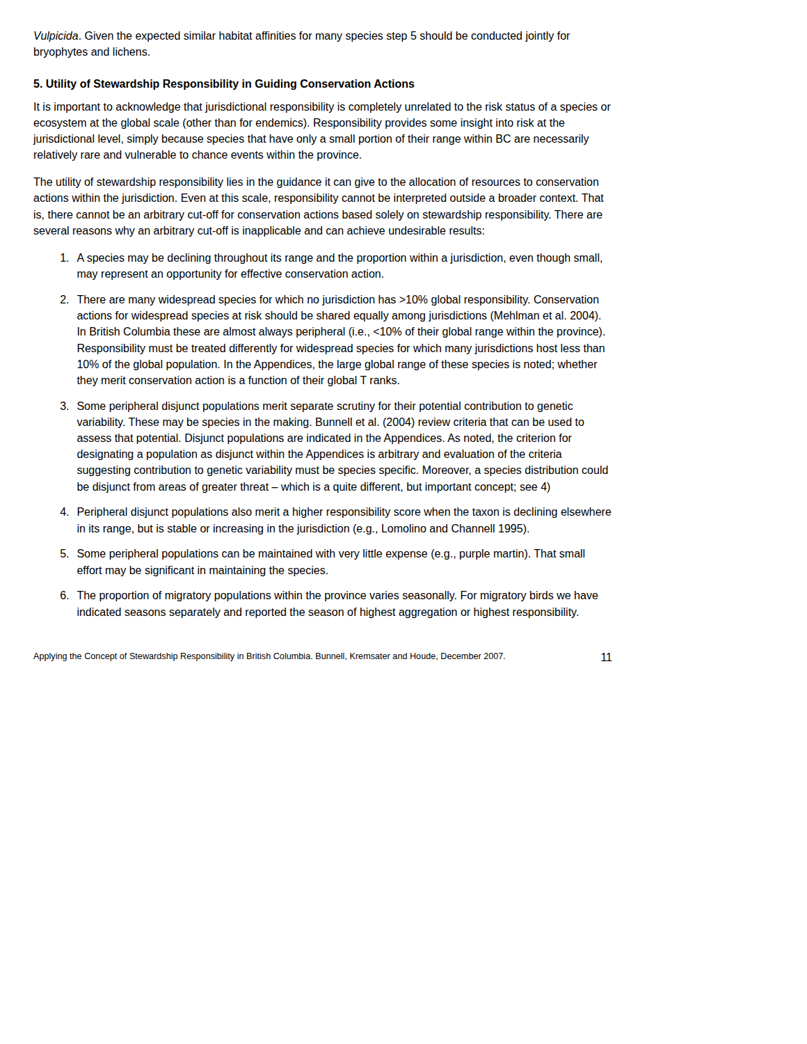Vulpicida. Given the expected similar habitat affinities for many species step 5 should be conducted jointly for bryophytes and lichens.
5. Utility of Stewardship Responsibility in Guiding Conservation Actions
It is important to acknowledge that jurisdictional responsibility is completely unrelated to the risk status of a species or ecosystem at the global scale (other than for endemics). Responsibility provides some insight into risk at the jurisdictional level, simply because species that have only a small portion of their range within BC are necessarily relatively rare and vulnerable to chance events within the province.
The utility of stewardship responsibility lies in the guidance it can give to the allocation of resources to conservation actions within the jurisdiction. Even at this scale, responsibility cannot be interpreted outside a broader context. That is, there cannot be an arbitrary cut-off for conservation actions based solely on stewardship responsibility. There are several reasons why an arbitrary cut-off is inapplicable and can achieve undesirable results:
A species may be declining throughout its range and the proportion within a jurisdiction, even though small, may represent an opportunity for effective conservation action.
There are many widespread species for which no jurisdiction has >10% global responsibility. Conservation actions for widespread species at risk should be shared equally among jurisdictions (Mehlman et al. 2004). In British Columbia these are almost always peripheral (i.e., <10% of their global range within the province). Responsibility must be treated differently for widespread species for which many jurisdictions host less than 10% of the global population. In the Appendices, the large global range of these species is noted; whether they merit conservation action is a function of their global T ranks.
Some peripheral disjunct populations merit separate scrutiny for their potential contribution to genetic variability. These may be species in the making. Bunnell et al. (2004) review criteria that can be used to assess that potential. Disjunct populations are indicated in the Appendices. As noted, the criterion for designating a population as disjunct within the Appendices is arbitrary and evaluation of the criteria suggesting contribution to genetic variability must be species specific. Moreover, a species distribution could be disjunct from areas of greater threat – which is a quite different, but important concept; see 4)
Peripheral disjunct populations also merit a higher responsibility score when the taxon is declining elsewhere in its range, but is stable or increasing in the jurisdiction (e.g., Lomolino and Channell 1995).
Some peripheral populations can be maintained with very little expense (e.g., purple martin). That small effort may be significant in maintaining the species.
The proportion of migratory populations within the province varies seasonally. For migratory birds we have indicated seasons separately and reported the season of highest aggregation or highest responsibility.
Applying the Concept of Stewardship Responsibility in British Columbia. Bunnell, Kremsater and Houde, December 2007. 11